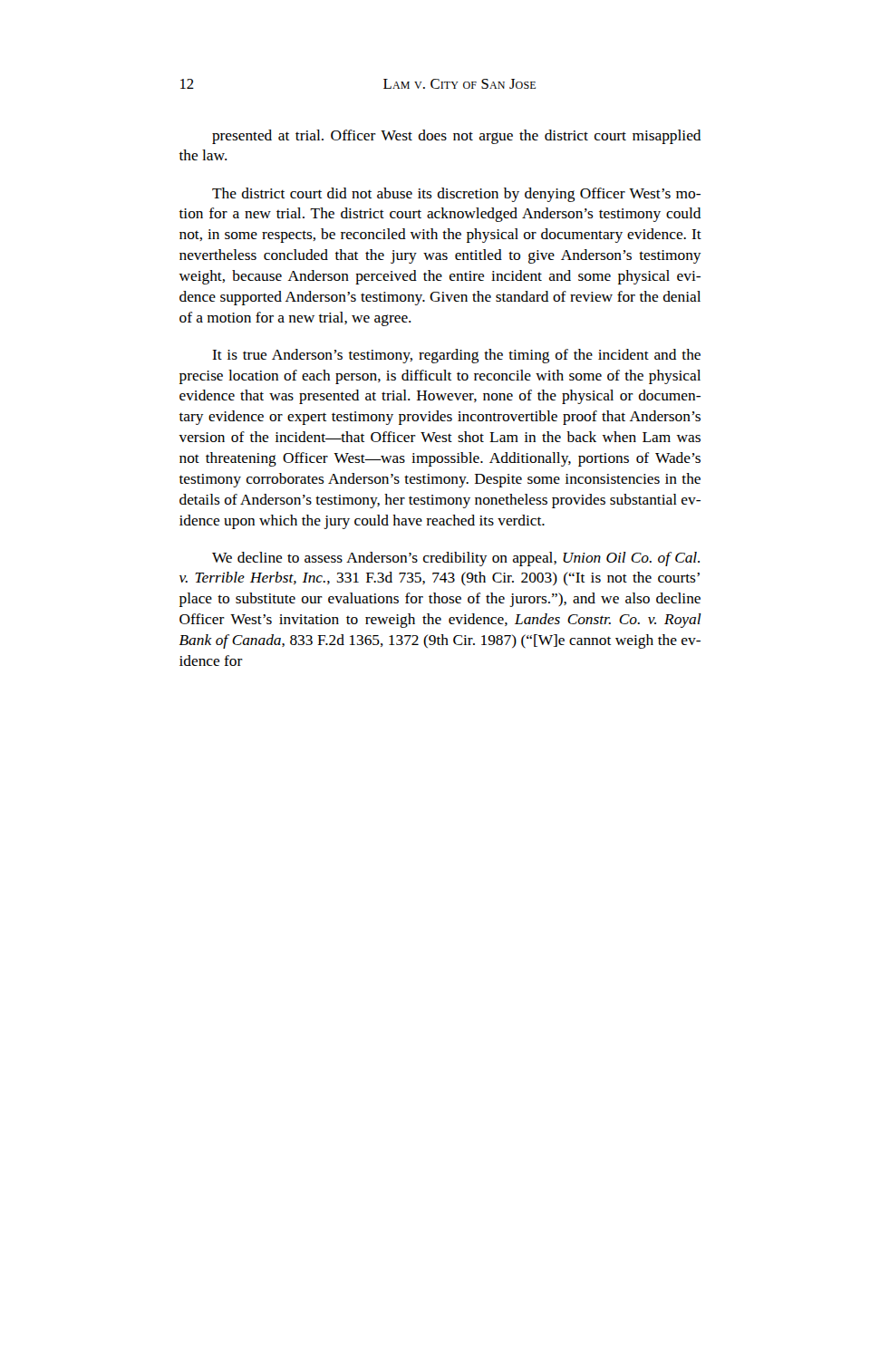12 Lam v. City of San Jose
presented at trial. Officer West does not argue the district court misapplied the law.
The district court did not abuse its discretion by denying Officer West’s motion for a new trial. The district court acknowledged Anderson’s testimony could not, in some respects, be reconciled with the physical or documentary evidence. It nevertheless concluded that the jury was entitled to give Anderson’s testimony weight, because Anderson perceived the entire incident and some physical evidence supported Anderson’s testimony. Given the standard of review for the denial of a motion for a new trial, we agree.
It is true Anderson’s testimony, regarding the timing of the incident and the precise location of each person, is difficult to reconcile with some of the physical evidence that was presented at trial. However, none of the physical or documentary evidence or expert testimony provides incontrovertible proof that Anderson’s version of the incident—that Officer West shot Lam in the back when Lam was not threatening Officer West—was impossible. Additionally, portions of Wade’s testimony corroborates Anderson’s testimony. Despite some inconsistencies in the details of Anderson’s testimony, her testimony nonetheless provides substantial evidence upon which the jury could have reached its verdict.
We decline to assess Anderson’s credibility on appeal, Union Oil Co. of Cal. v. Terrible Herbst, Inc., 331 F.3d 735, 743 (9th Cir. 2003) (“It is not the courts’ place to substitute our evaluations for those of the jurors.”), and we also decline Officer West’s invitation to reweigh the evidence, Landes Constr. Co. v. Royal Bank of Canada, 833 F.2d 1365, 1372 (9th Cir. 1987) (“[W]e cannot weigh the evidence for